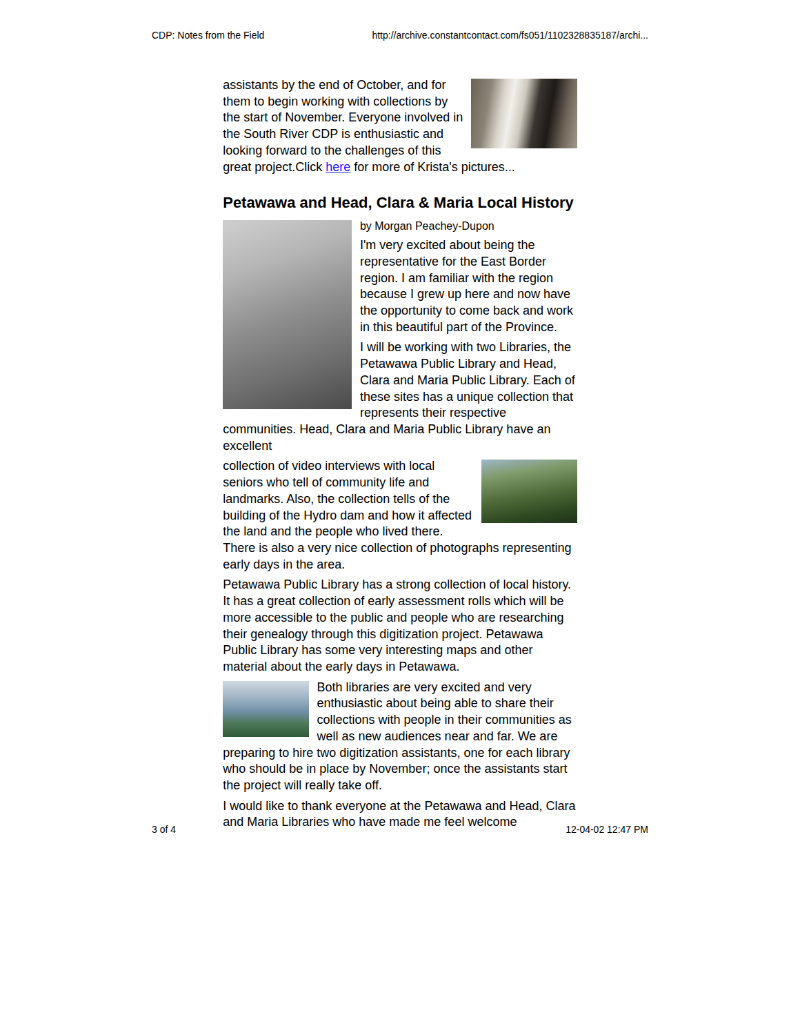CDP: Notes from the Field
http://archive.constantcontact.com/fs051/1102328835187/archi...
assistants by the end of October, and for them to begin working with collections by the start of November. Everyone involved in the South River CDP is enthusiastic and looking forward to the challenges of this great project.Click here for more of Krista's pictures...
Petawawa and Head, Clara & Maria Local History
by Morgan Peachey-Dupon
I'm very excited about being the representative for the East Border region. I am familiar with the region because I grew up here and now have the opportunity to come back and work in this beautiful part of the Province.
I will be working with two Libraries, the Petawawa Public Library and Head, Clara and Maria Public Library. Each of these sites has a unique collection that represents their respective communities. Head, Clara and Maria Public Library have an excellent
collection of video interviews with local seniors who tell of community life and landmarks. Also, the collection tells of the building of the Hydro dam and how it affected the land and the people who lived there. There is also a very nice collection of photographs representing early days in the area.
Petawawa Public Library has a strong collection of local history. It has a great collection of early assessment rolls which will be more accessible to the public and people who are researching their genealogy through this digitization project. Petawawa Public Library has some very interesting maps and other material about the early days in Petawawa.
Both libraries are very excited and very enthusiastic about being able to share their collections with people in their communities as well as new audiences near and far. We are preparing to hire two digitization assistants, one for each library who should be in place by November; once the assistants start the project will really take off.
I would like to thank everyone at the Petawawa and Head, Clara and Maria Libraries who have made me feel welcome
3 of 4
12-04-02 12:47 PM